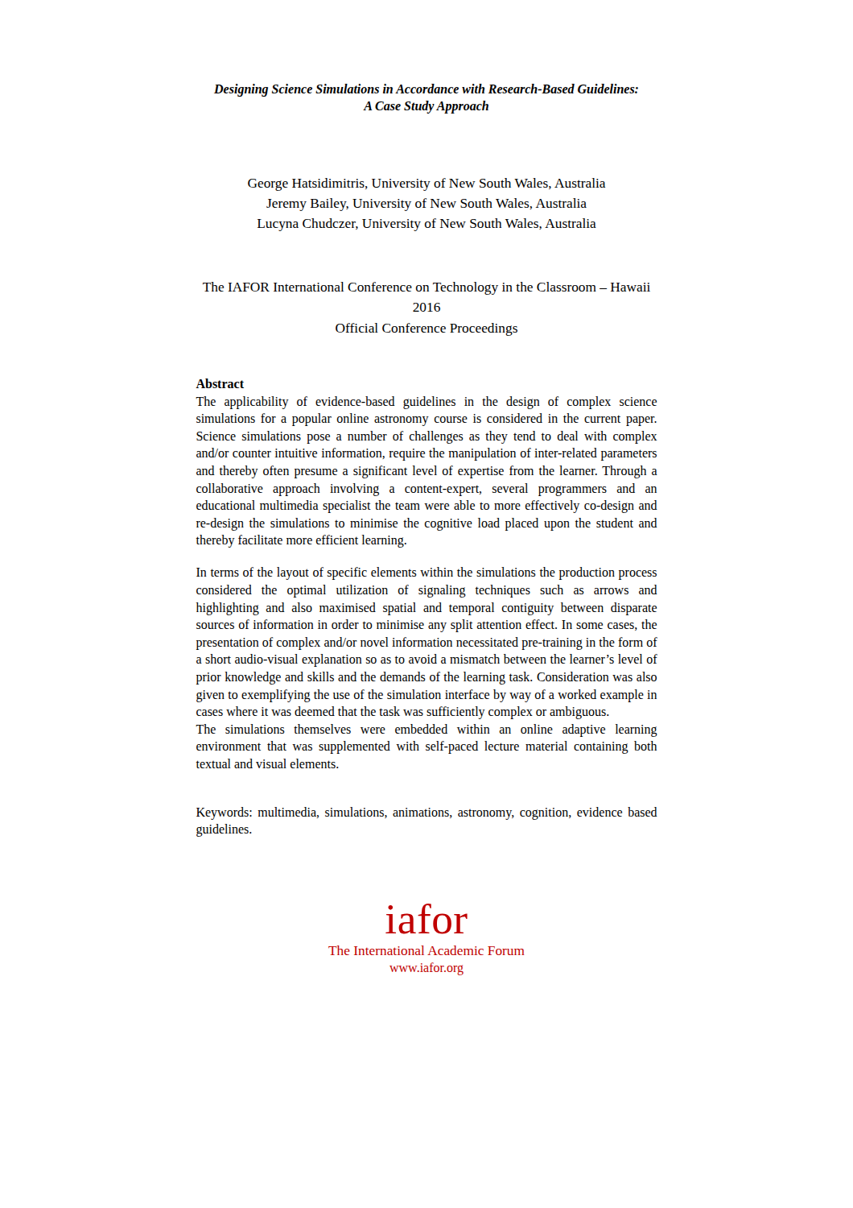Designing Science Simulations in Accordance with Research-Based Guidelines:
A Case Study Approach
George Hatsidimitris, University of New South Wales, Australia
Jeremy Bailey, University of New South Wales, Australia
Lucyna Chudczer, University of New South Wales, Australia
The IAFOR International Conference on Technology in the Classroom – Hawaii 2016
Official Conference Proceedings
Abstract
The applicability of evidence-based guidelines in the design of complex science simulations for a popular online astronomy course is considered in the current paper. Science simulations pose a number of challenges as they tend to deal with complex and/or counter intuitive information, require the manipulation of inter-related parameters and thereby often presume a significant level of expertise from the learner. Through a collaborative approach involving a content-expert, several programmers and an educational multimedia specialist the team were able to more effectively co-design and re-design the simulations to minimise the cognitive load placed upon the student and thereby facilitate more efficient learning.
In terms of the layout of specific elements within the simulations the production process considered the optimal utilization of signaling techniques such as arrows and highlighting and also maximised spatial and temporal contiguity between disparate sources of information in order to minimise any split attention effect. In some cases, the presentation of complex and/or novel information necessitated pre-training in the form of a short audio-visual explanation so as to avoid a mismatch between the learner’s level of prior knowledge and skills and the demands of the learning task. Consideration was also given to exemplifying the use of the simulation interface by way of a worked example in cases where it was deemed that the task was sufficiently complex or ambiguous.
The simulations themselves were embedded within an online adaptive learning environment that was supplemented with self-paced lecture material containing both textual and visual elements.
Keywords: multimedia, simulations, animations, astronomy, cognition, evidence based guidelines.
iafor
The International Academic Forum
www.iafor.org